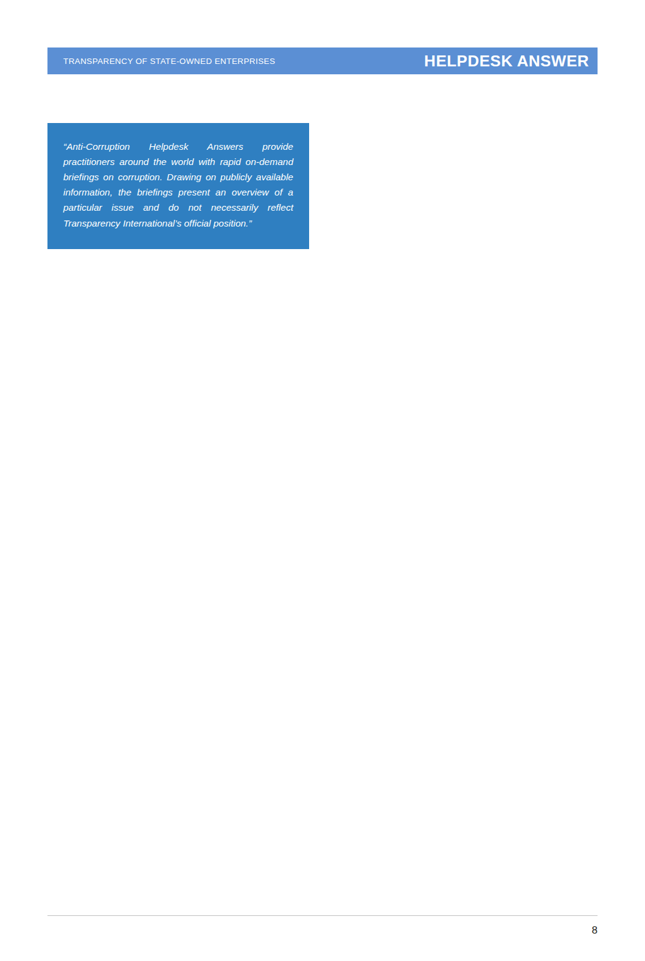Transparency of State-Owned Enterprises HELPDESK ANSWER
“Anti-Corruption Helpdesk Answers provide practitioners around the world with rapid on-demand briefings on corruption. Drawing on publicly available information, the briefings present an overview of a particular issue and do not necessarily reflect Transparency International’s official position.”
8